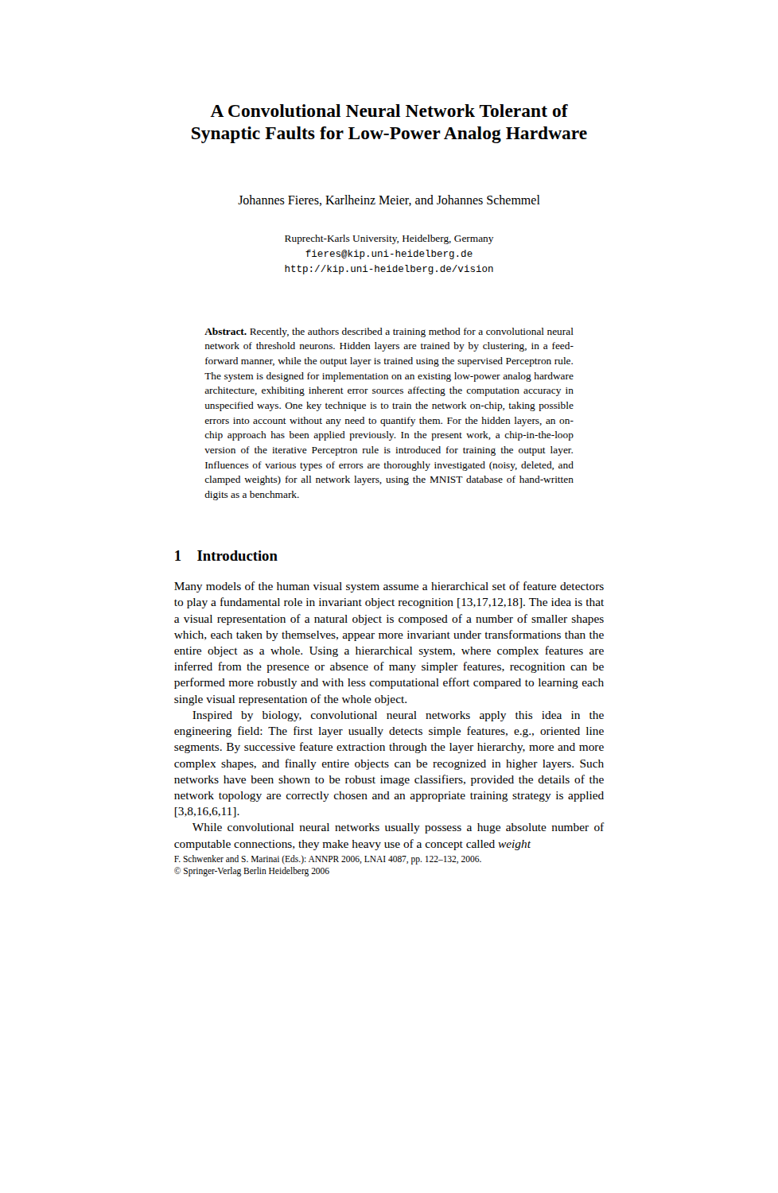A Convolutional Neural Network Tolerant of
Synaptic Faults for Low-Power Analog Hardware
Johannes Fieres, Karlheinz Meier, and Johannes Schemmel
Ruprecht-Karls University, Heidelberg, Germany
fieres@kip.uni-heidelberg.de
http://kip.uni-heidelberg.de/vision
Abstract. Recently, the authors described a training method for a convolutional neural network of threshold neurons. Hidden layers are trained by by clustering, in a feed-forward manner, while the output layer is trained using the supervised Perceptron rule. The system is designed for implementation on an existing low-power analog hardware architecture, exhibiting inherent error sources affecting the computation accuracy in unspecified ways. One key technique is to train the network on-chip, taking possible errors into account without any need to quantify them. For the hidden layers, an on-chip approach has been applied previously. In the present work, a chip-in-the-loop version of the iterative Perceptron rule is introduced for training the output layer. Influences of various types of errors are thoroughly investigated (noisy, deleted, and clamped weights) for all network layers, using the MNIST database of hand-written digits as a benchmark.
1 Introduction
Many models of the human visual system assume a hierarchical set of feature detectors to play a fundamental role in invariant object recognition [13,17,12,18]. The idea is that a visual representation of a natural object is composed of a number of smaller shapes which, each taken by themselves, appear more invariant under transformations than the entire object as a whole. Using a hierarchical system, where complex features are inferred from the presence or absence of many simpler features, recognition can be performed more robustly and with less computational effort compared to learning each single visual representation of the whole object.
Inspired by biology, convolutional neural networks apply this idea in the engineering field: The first layer usually detects simple features, e.g., oriented line segments. By successive feature extraction through the layer hierarchy, more and more complex shapes, and finally entire objects can be recognized in higher layers. Such networks have been shown to be robust image classifiers, provided the details of the network topology are correctly chosen and an appropriate training strategy is applied [3,8,16,6,11].
While convolutional neural networks usually possess a huge absolute number of computable connections, they make heavy use of a concept called weight
F. Schwenker and S. Marinai (Eds.): ANNPR 2006, LNAI 4087, pp. 122–132, 2006. © Springer-Verlag Berlin Heidelberg 2006